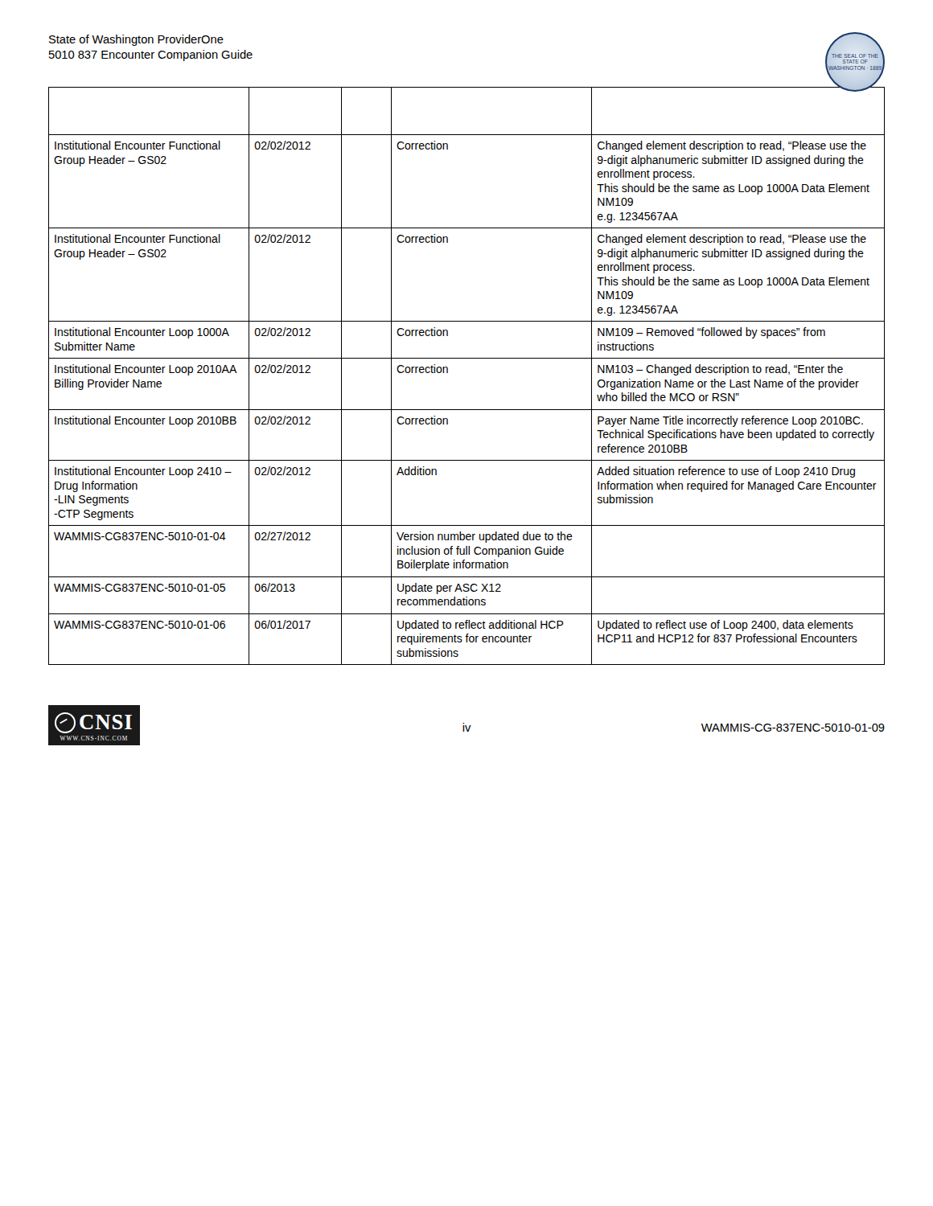State of Washington ProviderOne
5010 837 Encounter Companion Guide
THE SEAL OF THE STATE OF WASHINGTON · 1889
| Institutional Encounter Functional Group Header – GS02 | 02/02/2012 | | Correction | Changed element description to read, “Please use the 9-digit alphanumeric submitter ID assigned during the enrollment process. This should be the same as Loop 1000A Data Element NM109 e.g. 1234567AA |
| Institutional Encounter Functional Group Header – GS02 | 02/02/2012 | | Correction | Changed element description to read, “Please use the 9-digit alphanumeric submitter ID assigned during the enrollment process. This should be the same as Loop 1000A Data Element NM109 e.g. 1234567AA |
| Institutional Encounter Loop 1000A Submitter Name | 02/02/2012 | | Correction | NM109 – Removed “followed by spaces” from instructions |
| Institutional Encounter Loop 2010AA Billing Provider Name | 02/02/2012 | | Correction | NM103 – Changed description to read, “Enter the Organization Name or the Last Name of the provider who billed the MCO or RSN” |
| Institutional Encounter Loop 2010BB | 02/02/2012 | | Correction | Payer Name Title incorrectly reference Loop 2010BC. Technical Specifications have been updated to correctly reference 2010BB |
| Institutional Encounter Loop 2410 – Drug Information -LIN Segments -CTP Segments | 02/02/2012 | | Addition | Added situation reference to use of Loop 2410 Drug Information when required for Managed Care Encounter submission |
| WAMMIS-CG837ENC-5010-01-04 | 02/27/2012 | | Version number updated due to the inclusion of full Companion Guide Boilerplate information | |
| WAMMIS-CG837ENC-5010-01-05 | 06/2013 | | Update per ASC X12 recommendations | |
| WAMMIS-CG837ENC-5010-01-06 | 06/01/2017 | | Updated to reflect additional HCP requirements for encounter submissions | Updated to reflect use of Loop 2400, data elements HCP11 and HCP12 for 837 Professional Encounters |
CNSI
WWW.CNS-INC.COM
iv
WAMMIS-CG-837ENC-5010-01-09